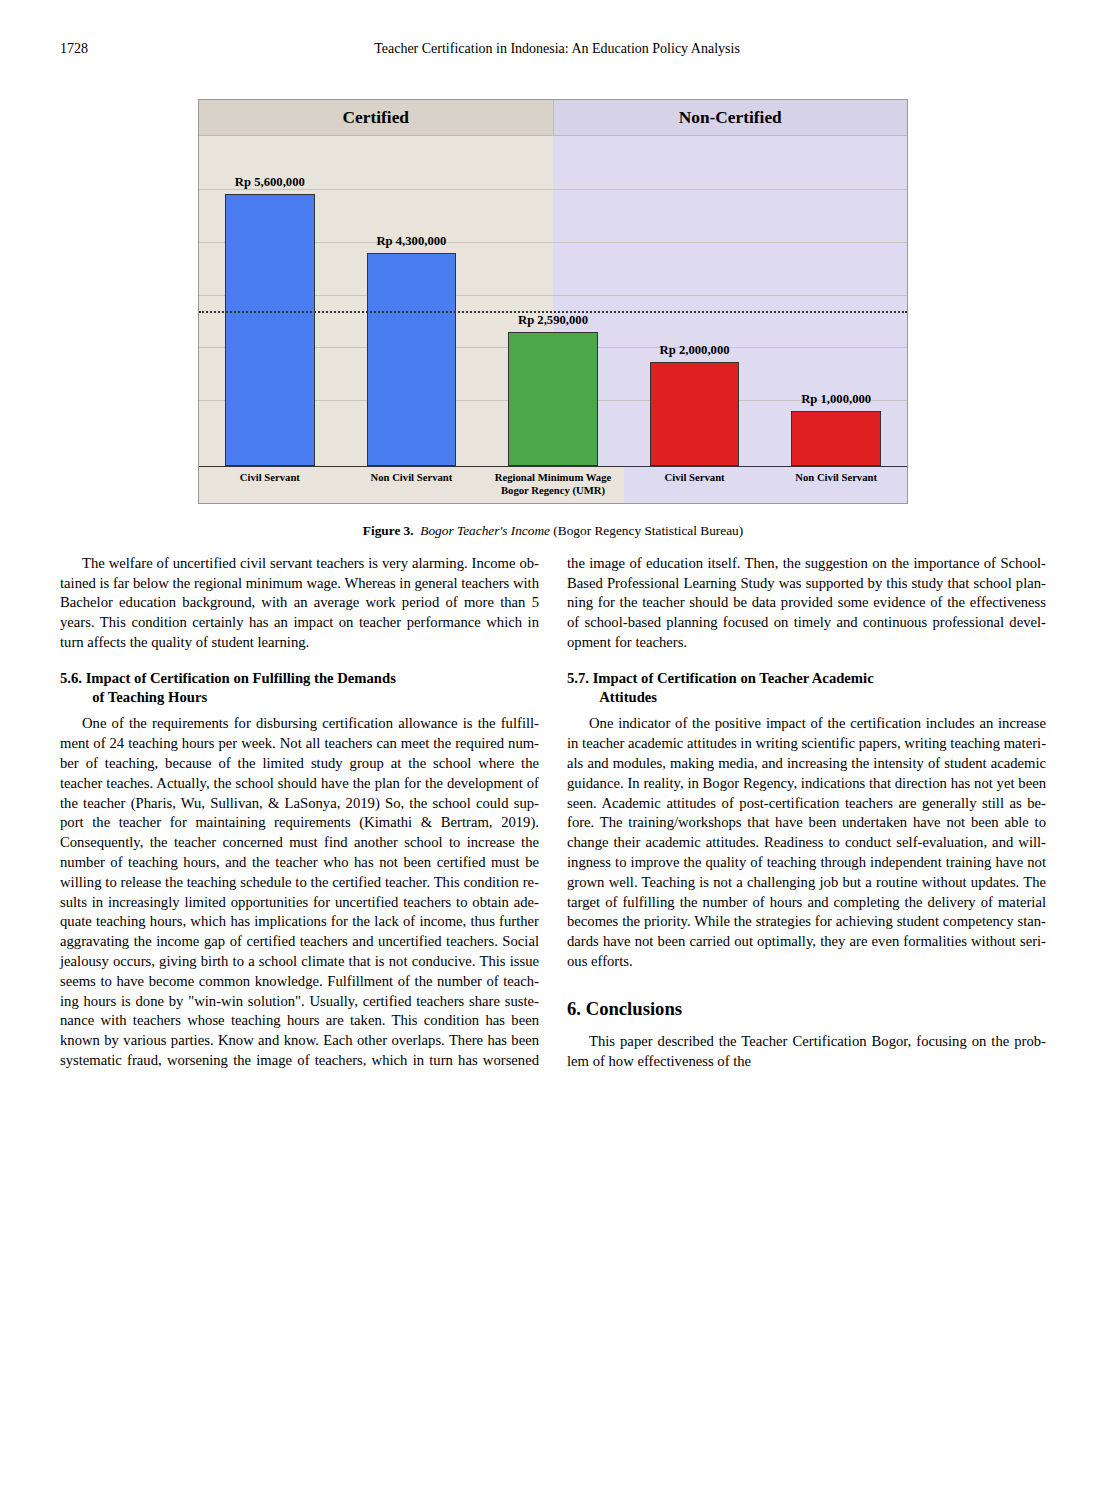1728 Teacher Certification in Indonesia: An Education Policy Analysis
Certified
Non-Certified
Rp 5,600,000
Rp 4,300,000
Rp 2,590,000
Rp 2,000,000
Rp 1,000,000
Civil Servant
Non Civil Servant
Regional Minimum Wage Bogor Regency (UMR)
Civil Servant
Non Civil Servant
Figure 3. Bogor Teacher's Income (Bogor Regency Statistical Bureau)
The welfare of uncertified civil servant teachers is very alarming. Income obtained is far below the regional minimum wage. Whereas in general teachers with Bachelor education background, with an average work period of more than 5 years. This condition certainly has an impact on teacher performance which in turn affects the quality of student learning.
5.6. Impact of Certification on Fulfilling the Demandsof Teaching Hours
One of the requirements for disbursing certification allowance is the fulfillment of 24 teaching hours per week. Not all teachers can meet the required number of teaching, because of the limited study group at the school where the teacher teaches. Actually, the school should have the plan for the development of the teacher (Pharis, Wu, Sullivan, & LaSonya, 2019) So, the school could support the teacher for maintaining requirements (Kimathi & Bertram, 2019). Consequently, the teacher concerned must find another school to increase the number of teaching hours, and the teacher who has not been certified must be willing to release the teaching schedule to the certified teacher. This condition results in increasingly limited opportunities for uncertified teachers to obtain adequate teaching hours, which has implications for the lack of income, thus further aggravating the income gap of certified teachers and uncertified teachers. Social jealousy occurs, giving birth to a school climate that is not conducive. This issue seems to have become common knowledge. Fulfillment of the number of teaching hours is done by "win-win solution". Usually, certified teachers share sustenance with teachers whose teaching hours are taken. This condition has been known by various parties. Know and know. Each other overlaps. There has been systematic fraud, worsening the image of teachers, which in turn has worsened the image of education itself. Then, the suggestion on the importance of School-Based Professional Learning Study was supported by this study that school planning for the teacher should be data provided some evidence of the effectiveness of school-based planning focused on timely and continuous professional development for teachers.
5.7. Impact of Certification on Teacher AcademicAttitudes
One indicator of the positive impact of the certification includes an increase in teacher academic attitudes in writing scientific papers, writing teaching materials and modules, making media, and increasing the intensity of student academic guidance. In reality, in Bogor Regency, indications that direction has not yet been seen. Academic attitudes of post-certification teachers are generally still as before. The training/workshops that have been undertaken have not been able to change their academic attitudes. Readiness to conduct self-evaluation, and willingness to improve the quality of teaching through independent training have not grown well. Teaching is not a challenging job but a routine without updates. The target of fulfilling the number of hours and completing the delivery of material becomes the priority. While the strategies for achieving student competency standards have not been carried out optimally, they are even formalities without serious efforts.
6. Conclusions
This paper described the Teacher Certification Bogor, focusing on the problem of how effectiveness of the